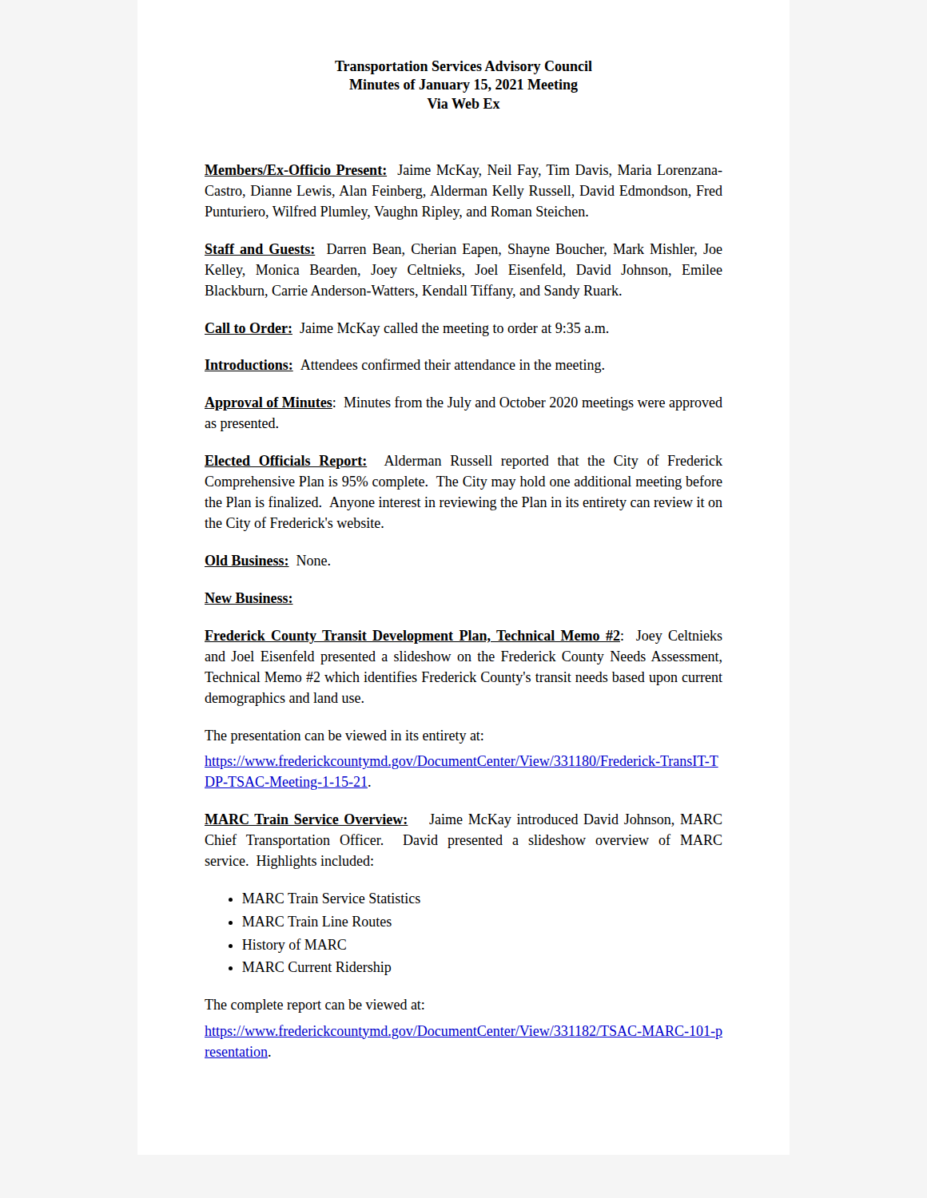Transportation Services Advisory Council
Minutes of January 15, 2021 Meeting
Via Web Ex
Members/Ex-Officio Present: Jaime McKay, Neil Fay, Tim Davis, Maria Lorenzana-Castro, Dianne Lewis, Alan Feinberg, Alderman Kelly Russell, David Edmondson, Fred Punturiero, Wilfred Plumley, Vaughn Ripley, and Roman Steichen.
Staff and Guests: Darren Bean, Cherian Eapen, Shayne Boucher, Mark Mishler, Joe Kelley, Monica Bearden, Joey Celtnieks, Joel Eisenfeld, David Johnson, Emilee Blackburn, Carrie Anderson-Watters, Kendall Tiffany, and Sandy Ruark.
Call to Order: Jaime McKay called the meeting to order at 9:35 a.m.
Introductions: Attendees confirmed their attendance in the meeting.
Approval of Minutes: Minutes from the July and October 2020 meetings were approved as presented.
Elected Officials Report: Alderman Russell reported that the City of Frederick Comprehensive Plan is 95% complete. The City may hold one additional meeting before the Plan is finalized. Anyone interest in reviewing the Plan in its entirety can review it on the City of Frederick's website.
Old Business: None.
New Business:
Frederick County Transit Development Plan, Technical Memo #2: Joey Celtnieks and Joel Eisenfeld presented a slideshow on the Frederick County Needs Assessment, Technical Memo #2 which identifies Frederick County's transit needs based upon current demographics and land use.
The presentation can be viewed in its entirety at:
https://www.frederickcountymd.gov/DocumentCenter/View/331180/Frederick-TransIT-TDP-TSAC-Meeting-1-15-21.
MARC Train Service Overview: Jaime McKay introduced David Johnson, MARC Chief Transportation Officer. David presented a slideshow overview of MARC service. Highlights included:
MARC Train Service Statistics
MARC Train Line Routes
History of MARC
MARC Current Ridership
The complete report can be viewed at:
https://www.frederickcountymd.gov/DocumentCenter/View/331182/TSAC-MARC-101-presentation.